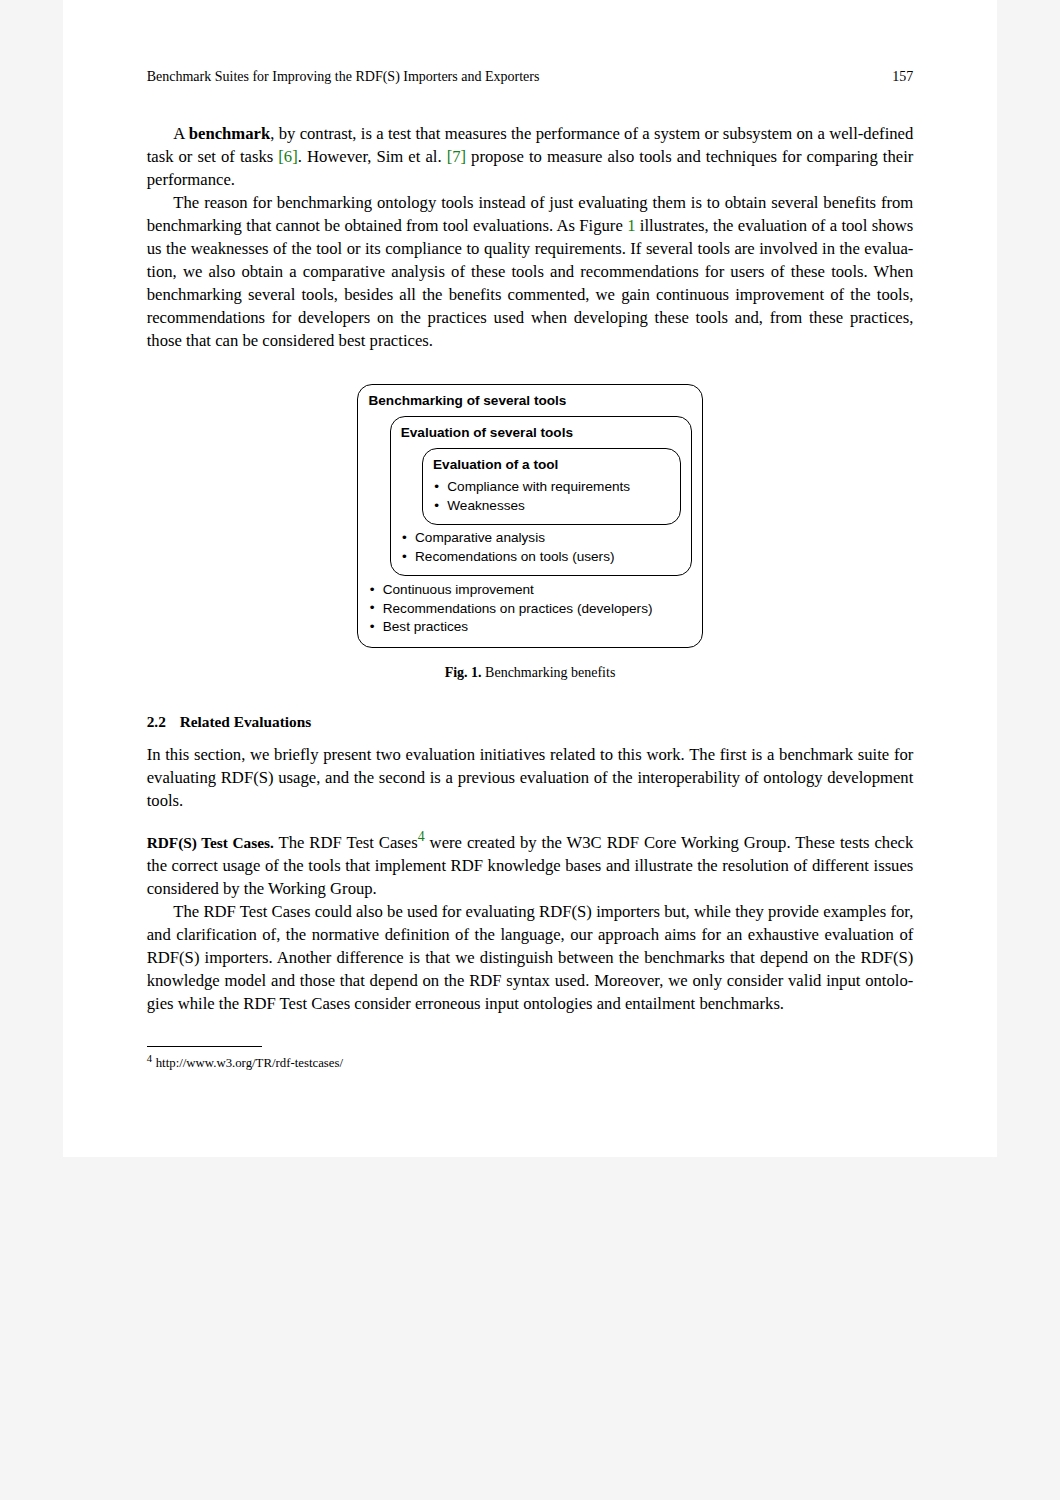157 Benchmark Suites for Improving the RDF(S) Importers and Exporters
A benchmark, by contrast, is a test that measures the performance of a system or subsystem on a well-defined task or set of tasks [6]. However, Sim et al. [7] propose to measure also tools and techniques for comparing their performance.
The reason for benchmarking ontology tools instead of just evaluating them is to obtain several benefits from benchmarking that cannot be obtained from tool evaluations. As Figure 1 illustrates, the evaluation of a tool shows us the weaknesses of the tool or its compliance to quality requirements. If several tools are involved in the evaluation, we also obtain a comparative analysis of these tools and recommendations for users of these tools. When benchmarking several tools, besides all the benefits commented, we gain continuous improvement of the tools, recommendations for developers on the practices used when developing these tools and, from these practices, those that can be considered best practices.
Benchmarking of several tools
Evaluation of several tools
Evaluation of a tool
Compliance with requirements
Weaknesses
Comparative analysis
Recomendations on tools (users)
Continuous improvement
Recommendations on practices (developers)
Best practices
Fig. 1. Benchmarking benefits
2.2 Related Evaluations
In this section, we briefly present two evaluation initiatives related to this work. The first is a benchmark suite for evaluating RDF(S) usage, and the second is a previous evaluation of the interoperability of ontology development tools.
RDF(S) Test Cases.
The RDF Test Cases4 were created by the W3C RDF Core Working Group. These tests check the correct usage of the tools that implement RDF knowledge bases and illustrate the resolution of different issues considered by the Working Group.
The RDF Test Cases could also be used for evaluating RDF(S) importers but, while they provide examples for, and clarification of, the normative definition of the language, our approach aims for an exhaustive evaluation of RDF(S) importers. Another difference is that we distinguish between the benchmarks that depend on the RDF(S) knowledge model and those that depend on the RDF syntax used. Moreover, we only consider valid input ontologies while the RDF Test Cases consider erroneous input ontologies and entailment benchmarks.
4http://www.w3.org/TR/rdf-testcases/